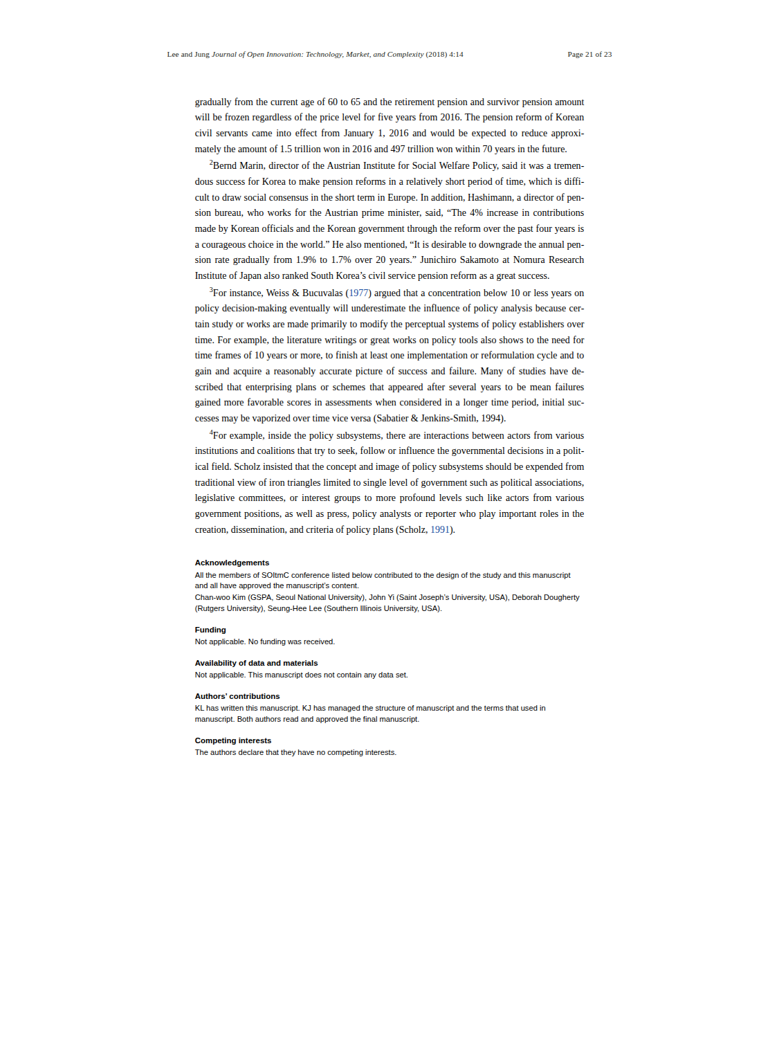Lee and Jung Journal of Open Innovation: Technology, Market, and Complexity (2018) 4:14
Page 21 of 23
gradually from the current age of 60 to 65 and the retirement pension and survivor pension amount will be frozen regardless of the price level for five years from 2016. The pension reform of Korean civil servants came into effect from January 1, 2016 and would be expected to reduce approximately the amount of 1.5 trillion won in 2016 and 497 trillion won within 70 years in the future.
2Bernd Marin, director of the Austrian Institute for Social Welfare Policy, said it was a tremendous success for Korea to make pension reforms in a relatively short period of time, which is difficult to draw social consensus in the short term in Europe. In addition, Hashimann, a director of pension bureau, who works for the Austrian prime minister, said, “The 4% increase in contributions made by Korean officials and the Korean government through the reform over the past four years is a courageous choice in the world.” He also mentioned, “It is desirable to downgrade the annual pension rate gradually from 1.9% to 1.7% over 20 years.” Junichiro Sakamoto at Nomura Research Institute of Japan also ranked South Korea’s civil service pension reform as a great success.
3For instance, Weiss & Bucuvalas (1977) argued that a concentration below 10 or less years on policy decision-making eventually will underestimate the influence of policy analysis because certain study or works are made primarily to modify the perceptual systems of policy establishers over time. For example, the literature writings or great works on policy tools also shows to the need for time frames of 10 years or more, to finish at least one implementation or reformulation cycle and to gain and acquire a reasonably accurate picture of success and failure. Many of studies have described that enterprising plans or schemes that appeared after several years to be mean failures gained more favorable scores in assessments when considered in a longer time period, initial successes may be vaporized over time vice versa (Sabatier & Jenkins-Smith, 1994).
4For example, inside the policy subsystems, there are interactions between actors from various institutions and coalitions that try to seek, follow or influence the governmental decisions in a political field. Scholz insisted that the concept and image of policy subsystems should be expended from traditional view of iron triangles limited to single level of government such as political associations, legislative committees, or interest groups to more profound levels such like actors from various government positions, as well as press, policy analysts or reporter who play important roles in the creation, dissemination, and criteria of policy plans (Scholz, 1991).
Acknowledgements
All the members of SOItmC conference listed below contributed to the design of the study and this manuscript and all have approved the manuscript’s content.
Chan-woo Kim (GSPA, Seoul National University), John Yi (Saint Joseph’s University, USA), Deborah Dougherty (Rutgers University), Seung-Hee Lee (Southern Illinois University, USA).
Funding
Not applicable. No funding was received.
Availability of data and materials
Not applicable. This manuscript does not contain any data set.
Authors’ contributions
KL has written this manuscript. KJ has managed the structure of manuscript and the terms that used in manuscript. Both authors read and approved the final manuscript.
Competing interests
The authors declare that they have no competing interests.